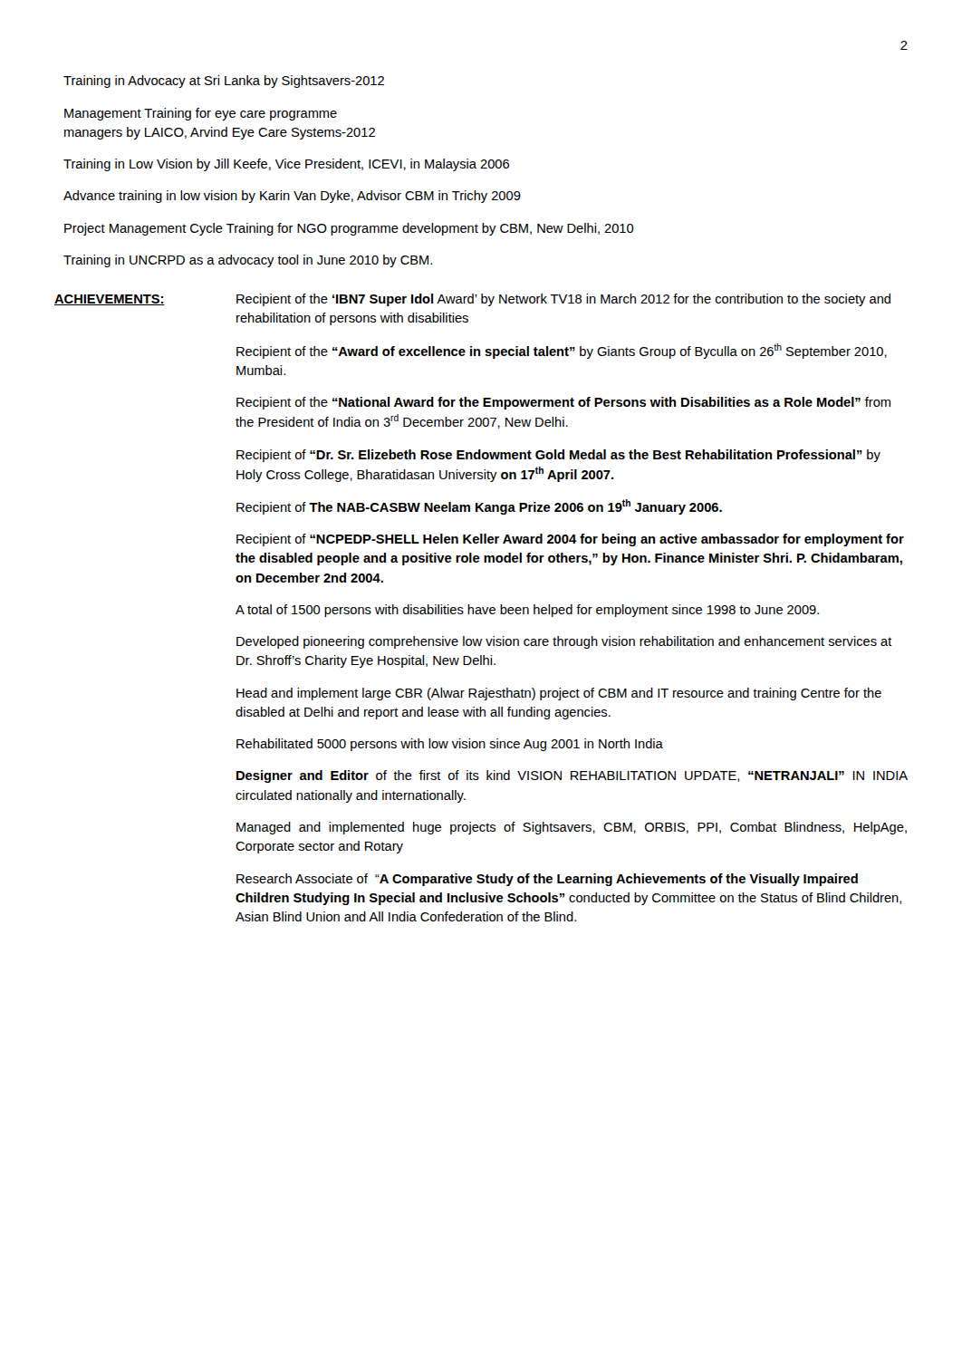2
Training in Advocacy at Sri Lanka by Sightsavers-2012
Management Training for eye care programme
managers by LAICO, Arvind Eye Care Systems-2012
Training in Low Vision by Jill Keefe, Vice President, ICEVI, in Malaysia 2006
Advance training in low vision by Karin Van Dyke, Advisor CBM in Trichy 2009
Project Management Cycle Training for NGO programme development by CBM, New Delhi, 2010
Training in UNCRPD as a advocacy tool in June 2010 by CBM.
ACHIEVEMENTS:
Recipient of the ‘IBN7 Super Idol Award’ by Network TV18 in March 2012 for the contribution to the society and rehabilitation of persons with disabilities
Recipient of the “Award of excellence in special talent” by Giants Group of Byculla on 26th September 2010, Mumbai.
Recipient of the “National Award for the Empowerment of Persons with Disabilities as a Role Model” from the President of India on 3rd December 2007, New Delhi.
Recipient of “Dr. Sr. Elizebeth Rose Endowment Gold Medal as the Best Rehabilitation Professional” by Holy Cross College, Bharatidasan University on 17th April 2007.
Recipient of The NAB-CASBW Neelam Kanga Prize 2006 on 19th January 2006.
Recipient of “NCPEDP-SHELL Helen Keller Award 2004 for being an active ambassador for employment for the disabled people and a positive role model for others,” by Hon. Finance Minister Shri. P. Chidambaram, on December 2nd 2004.
A total of 1500 persons with disabilities have been helped for employment since 1998 to June 2009.
Developed pioneering comprehensive low vision care through vision rehabilitation and enhancement services at Dr. Shroff’s Charity Eye Hospital, New Delhi.
Head and implement large CBR (Alwar Rajesthatn) project of CBM and IT resource and training Centre for the disabled at Delhi and report and lease with all funding agencies.
Rehabilitated 5000 persons with low vision since Aug 2001 in North India
Designer and Editor of the first of its kind VISION REHABILITATION UPDATE, “NETRANJALI” IN INDIA circulated nationally and internationally.
Managed and implemented huge projects of Sightsavers, CBM, ORBIS, PPI, Combat Blindness, HelpAge, Corporate sector and Rotary
Research Associate of “A Comparative Study of the Learning Achievements of the Visually Impaired Children Studying In Special and Inclusive Schools” conducted by Committee on the Status of Blind Children, Asian Blind Union and All India Confederation of the Blind.